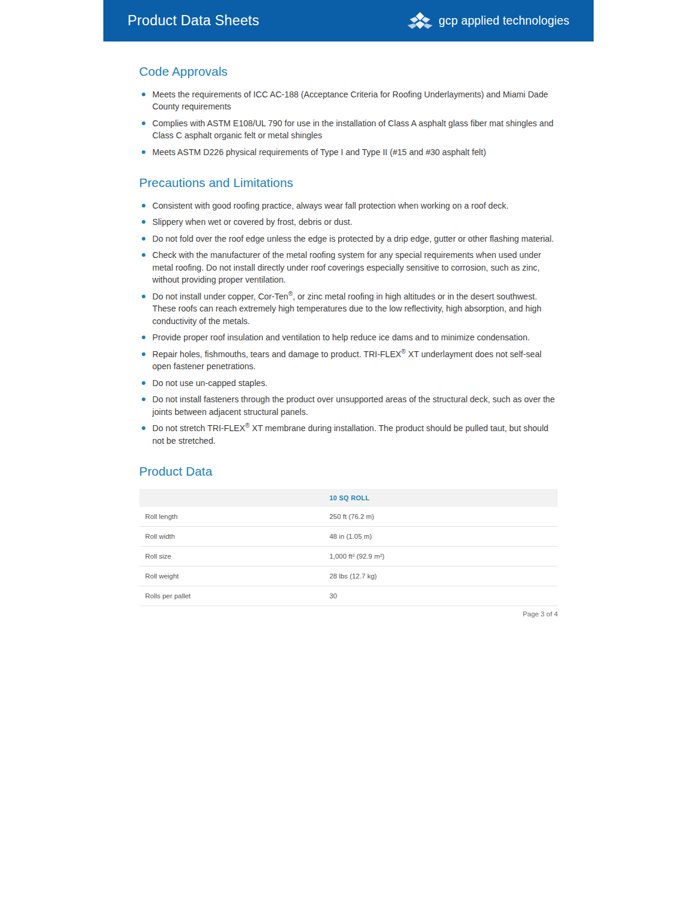Product Data Sheets
gcp applied technologies
Code Approvals
Meets the requirements of ICC AC-188 (Acceptance Criteria for Roofing Underlayments) and Miami Dade County requirements
Complies with ASTM E108/UL 790 for use in the installation of Class A asphalt glass fiber mat shingles and Class C asphalt organic felt or metal shingles
Meets ASTM D226 physical requirements of Type I and Type II (#15 and #30 asphalt felt)
Precautions and Limitations
Consistent with good roofing practice, always wear fall protection when working on a roof deck.
Slippery when wet or covered by frost, debris or dust.
Do not fold over the roof edge unless the edge is protected by a drip edge, gutter or other flashing material.
Check with the manufacturer of the metal roofing system for any special requirements when used under metal roofing. Do not install directly under roof coverings especially sensitive to corrosion, such as zinc, without providing proper ventilation.
Do not install under copper, Cor-Ten®, or zinc metal roofing in high altitudes or in the desert southwest. These roofs can reach extremely high temperatures due to the low reflectivity, high absorption, and high conductivity of the metals.
Provide proper roof insulation and ventilation to help reduce ice dams and to minimize condensation.
Repair holes, fishmouths, tears and damage to product. TRI-FLEX® XT underlayment does not self-seal open fastener penetrations.
Do not use un-capped staples.
Do not install fasteners through the product over unsupported areas of the structural deck, such as over the joints between adjacent structural panels.
Do not stretch TRI-FLEX® XT membrane during installation. The product should be pulled taut, but should not be stretched.
Product Data
| | 10 SQ ROLL |
| --- | --- |
| Roll length | 250 ft (76.2 m) |
| Roll width | 48 in (1.05 m) |
| Roll size | 1,000 ft² (92.9 m²) |
| Roll weight | 28 lbs (12.7 kg) |
| Rolls per pallet | 30 |
Page 3 of 4